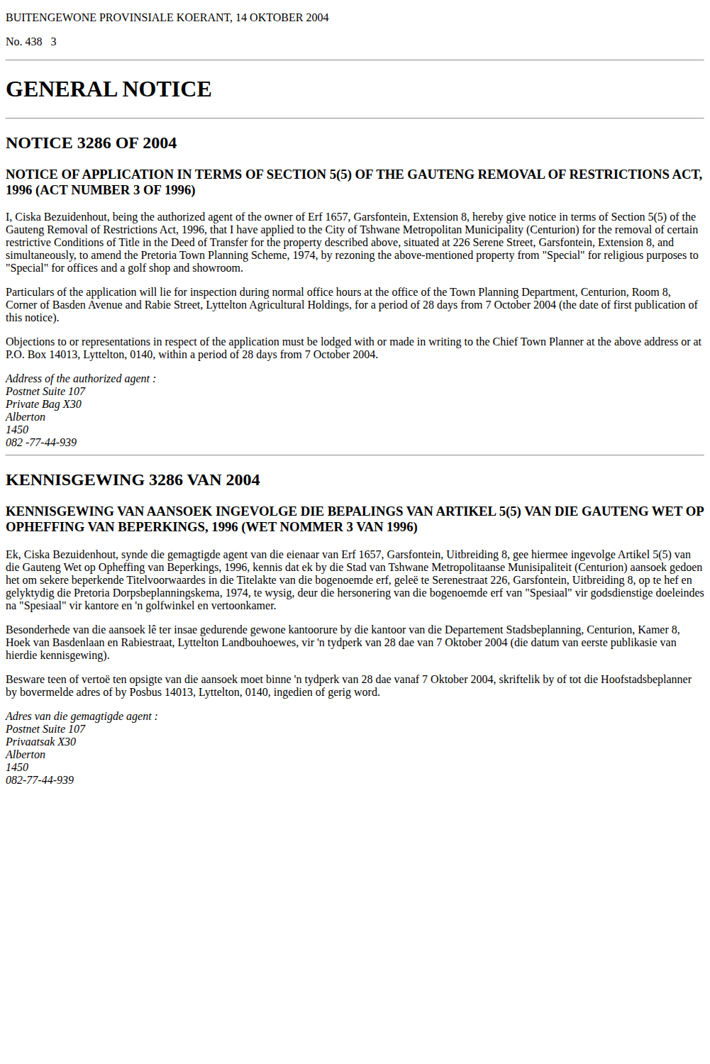BUITENGEWONE PROVINSIALE KOERANT, 14 OKTOBER 2004
No. 438 3
GENERAL NOTICE
NOTICE 3286 OF 2004
NOTICE OF APPLICATION IN TERMS OF SECTION 5(5) OF THE GAUTENG REMOVAL OF RESTRICTIONS ACT, 1996 (ACT NUMBER 3 OF 1996)
I, Ciska Bezuidenhout, being the authorized agent of the owner of Erf 1657, Garsfontein, Extension 8, hereby give notice in terms of Section 5(5) of the Gauteng Removal of Restrictions Act, 1996, that I have applied to the City of Tshwane Metropolitan Municipality (Centurion) for the removal of certain restrictive Conditions of Title in the Deed of Transfer for the property described above, situated at 226 Serene Street, Garsfontein, Extension 8, and simultaneously, to amend the Pretoria Town Planning Scheme, 1974, by rezoning the above-mentioned property from "Special" for religious purposes to "Special" for offices and a golf shop and showroom.
Particulars of the application will lie for inspection during normal office hours at the office of the Town Planning Department, Centurion, Room 8, Corner of Basden Avenue and Rabie Street, Lyttelton Agricultural Holdings, for a period of 28 days from 7 October 2004 (the date of first publication of this notice).
Objections to or representations in respect of the application must be lodged with or made in writing to the Chief Town Planner at the above address or at P.O. Box 14013, Lyttelton, 0140, within a period of 28 days from 7 October 2004.
Address of the authorized agent :
Postnet Suite 107
Private Bag X30
Alberton
1450
082 -77-44-939
KENNISGEWING 3286 VAN 2004
KENNISGEWING VAN AANSOEK INGEVOLGE DIE BEPALINGS VAN ARTIKEL 5(5) VAN DIE GAUTENG WET OP OPHEFFING VAN BEPERKINGS, 1996 (WET NOMMER 3 VAN 1996)
Ek, Ciska Bezuidenhout, synde die gemagtigde agent van die eienaar van Erf 1657, Garsfontein, Uitbreiding 8, gee hiermee ingevolge Artikel 5(5) van die Gauteng Wet op Opheffing van Beperkings, 1996, kennis dat ek by die Stad van Tshwane Metropolitaanse Munisipaliteit (Centurion) aansoek gedoen het om sekere beperkende Titelvoorwaardes in die Titelakte van die bogenoemde erf, geleë te Serenestraat 226, Garsfontein, Uitbreiding 8, op te hef en gelyktydig die Pretoria Dorpsbeplanningskema, 1974, te wysig, deur die hersonering van die bogenoemde erf van "Spesiaal" vir godsdienstige doeleindes na "Spesiaal" vir kantore en 'n golfwinkel en vertoonkamer.
Besonderhede van die aansoek lê ter insae gedurende gewone kantoorure by die kantoor van die Departement Stadsbeplanning, Centurion, Kamer 8, Hoek van Basdenlaan en Rabiestraat, Lyttelton Landbouhoewes, vir 'n tydperk van 28 dae van 7 Oktober 2004 (die datum van eerste publikasie van hierdie kennisgewing).
Besware teen of vertoë ten opsigte van die aansoek moet binne 'n tydperk van 28 dae vanaf 7 Oktober 2004, skriftelik by of tot die Hoofstadsbeplanner by bovermelde adres of by Posbus 14013, Lyttelton, 0140, ingedien of gerig word.
Adres van die gemagtigde agent :
Postnet Suite 107
Privaatsak X30
Alberton
1450
082-77-44-939